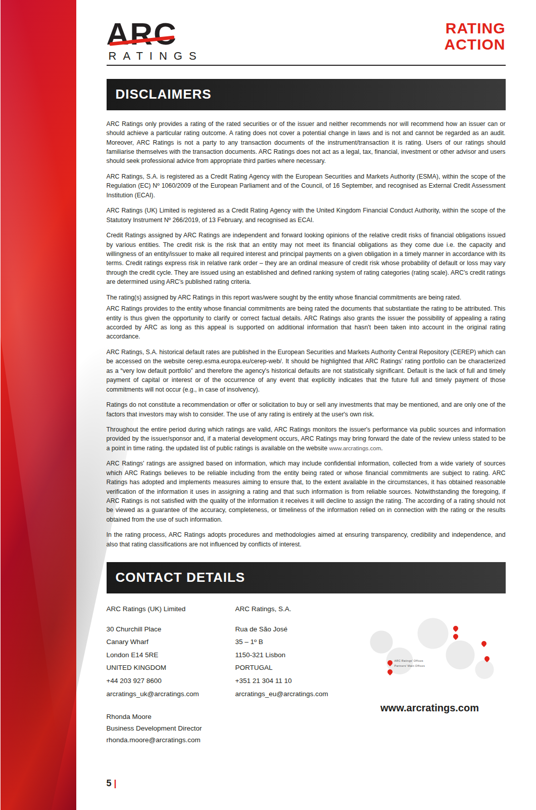ARC
RATINGS
RATING
ACTION
DISCLAIMERS
ARC Ratings only provides a rating of the rated securities or of the issuer and neither recommends nor will recommend how an issuer can or should achieve a particular rating outcome. A rating does not cover a potential change in laws and is not and cannot be regarded as an audit. Moreover, ARC Ratings is not a party to any transaction documents of the instrument/transaction it is rating. Users of our ratings should familiarise themselves with the transaction documents. ARC Ratings does not act as a legal, tax, financial, investment or other advisor and users should seek professional advice from appropriate third parties where necessary.
ARC Ratings, S.A. is registered as a Credit Rating Agency with the European Securities and Markets Authority (ESMA), within the scope of the Regulation (EC) Nº 1060/2009 of the European Parliament and of the Council, of 16 September, and recognised as External Credit Assessment Institution (ECAI).
ARC Ratings (UK) Limited is registered as a Credit Rating Agency with the United Kingdom Financial Conduct Authority, within the scope of the Statutory Instrument Nº 266/2019, of 13 February, and recognised as ECAI.
Credit Ratings assigned by ARC Ratings are independent and forward looking opinions of the relative credit risks of financial obligations issued by various entities. The credit risk is the risk that an entity may not meet its financial obligations as they come due i.e. the capacity and willingness of an entity/issuer to make all required interest and principal payments on a given obligation in a timely manner in accordance with its terms. Credit ratings express risk in relative rank order – they are an ordinal measure of credit risk whose probability of default or loss may vary through the credit cycle. They are issued using an established and defined ranking system of rating categories (rating scale). ARC's credit ratings are determined using ARC's published rating criteria.
The rating(s) assigned by ARC Ratings in this report was/were sought by the entity whose financial commitments are being rated.
ARC Ratings provides to the entity whose financial commitments are being rated the documents that substantiate the rating to be attributed. This entity is thus given the opportunity to clarify or correct factual details. ARC Ratings also grants the issuer the possibility of appealing a rating accorded by ARC as long as this appeal is supported on additional information that hasn't been taken into account in the original rating accordance.
ARC Ratings, S.A. historical default rates are published in the European Securities and Markets Authority Central Repository (CEREP) which can be accessed on the website cerep.esma.europa.eu/cerep-web/. It should be highlighted that ARC Ratings' rating portfolio can be characterized as a “very low default portfolio” and therefore the agency's historical defaults are not statistically significant. Default is the lack of full and timely payment of capital or interest or of the occurrence of any event that explicitly indicates that the future full and timely payment of those commitments will not occur (e.g., in case of insolvency).
Ratings do not constitute a recommendation or offer or solicitation to buy or sell any investments that may be mentioned, and are only one of the factors that investors may wish to consider. The use of any rating is entirely at the user's own risk.
Throughout the entire period during which ratings are valid, ARC Ratings monitors the issuer's performance via public sources and information provided by the issuer/sponsor and, if a material development occurs, ARC Ratings may bring forward the date of the review unless stated to be a point in time rating. the updated list of public ratings is available on the website www.arcratings.com.
ARC Ratings' ratings are assigned based on information, which may include confidential information, collected from a wide variety of sources which ARC Ratings believes to be reliable including from the entity being rated or whose financial commitments are subject to rating. ARC Ratings has adopted and implements measures aiming to ensure that, to the extent available in the circumstances, it has obtained reasonable verification of the information it uses in assigning a rating and that such information is from reliable sources. Notwithstanding the foregoing, if ARC Ratings is not satisfied with the quality of the information it receives it will decline to assign the rating. The according of a rating should not be viewed as a guarantee of the accuracy, completeness, or timeliness of the information relied on in connection with the rating or the results obtained from the use of such information.
In the rating process, ARC Ratings adopts procedures and methodologies aimed at ensuring transparency, credibility and independence, and also that rating classifications are not influenced by conflicts of interest.
CONTACT DETAILS
ARC Ratings (UK) Limited
30 Churchill Place
Canary Wharf
London E14 5RE
UNITED KINGDOM
+44 203 927 8600
arcratings_uk@arcratings.com
ARC Ratings, S.A.
Rua de São José
35 – 1º B
1150-321 Lisbon
PORTUGAL
+351 21 304 11 10
arcratings_eu@arcratings.com
Rhonda Moore
Business Development Director
rhonda.moore@arcratings.com
ARC Ratings' Offices
Partners' Main Offices
www.arcratings.com
5 |